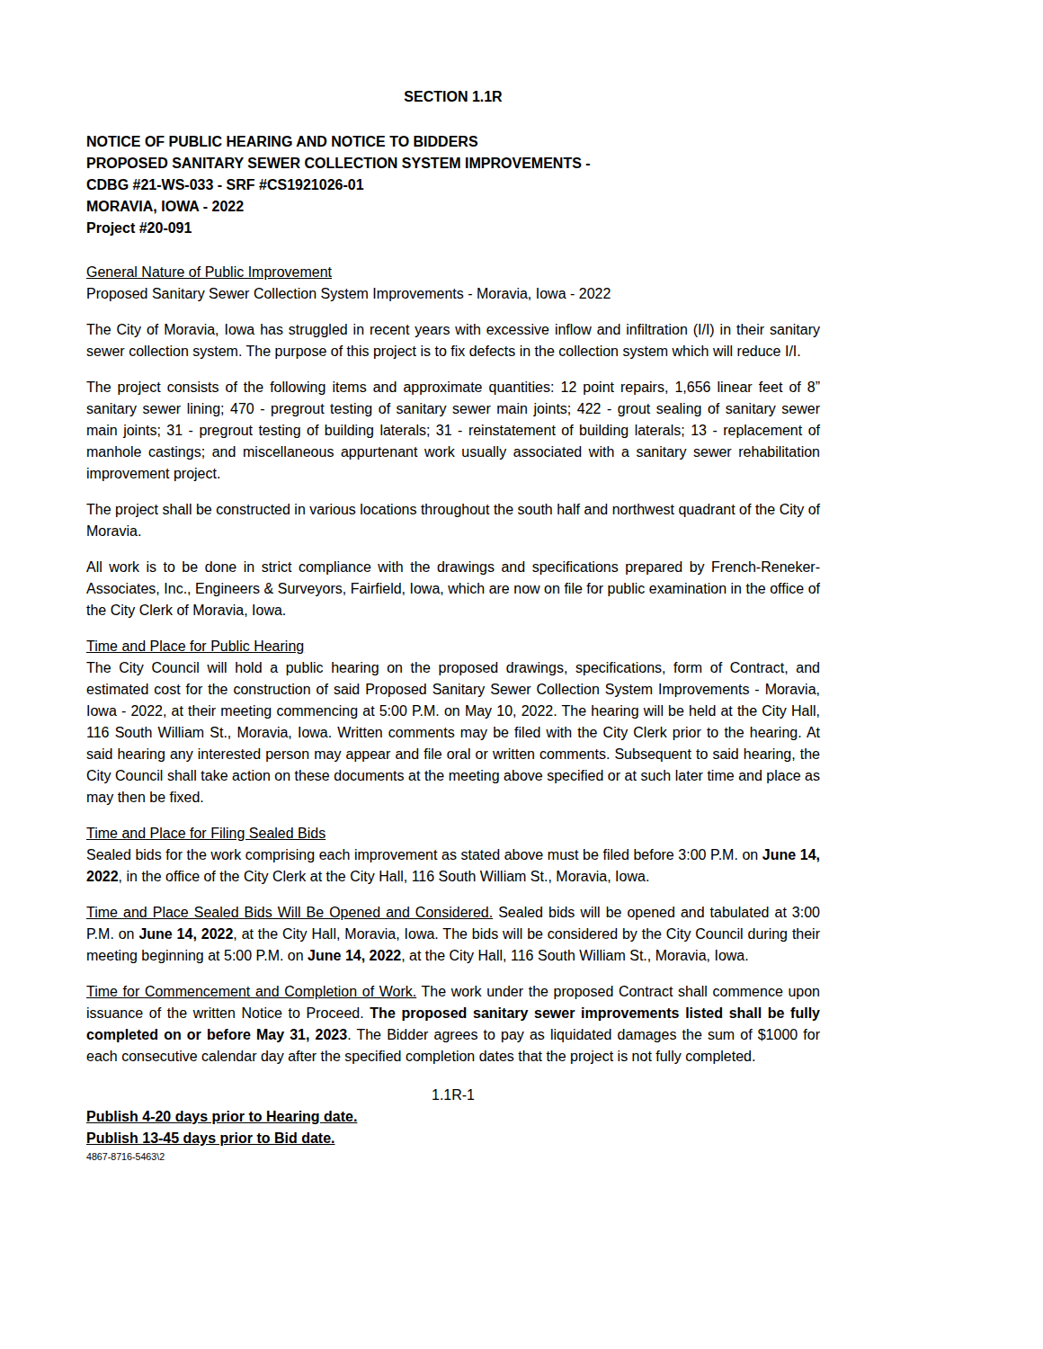SECTION 1.1R
NOTICE OF PUBLIC HEARING AND NOTICE TO BIDDERS
PROPOSED SANITARY SEWER COLLECTION SYSTEM IMPROVEMENTS -
CDBG #21-WS-033 - SRF #CS1921026-01
MORAVIA, IOWA - 2022
Project #20-091
General Nature of Public Improvement
Proposed Sanitary Sewer Collection System Improvements - Moravia, Iowa - 2022
The City of Moravia, Iowa has struggled in recent years with excessive inflow and infiltration (I/I) in their sanitary sewer collection system. The purpose of this project is to fix defects in the collection system which will reduce I/I.
The project consists of the following items and approximate quantities: 12 point repairs, 1,656 linear feet of 8” sanitary sewer lining; 470 - pregrout testing of sanitary sewer main joints; 422 - grout sealing of sanitary sewer main joints; 31 - pregrout testing of building laterals; 31 - reinstatement of building laterals; 13 - replacement of manhole castings; and miscellaneous appurtenant work usually associated with a sanitary sewer rehabilitation improvement project.
The project shall be constructed in various locations throughout the south half and northwest quadrant of the City of Moravia.
All work is to be done in strict compliance with the drawings and specifications prepared by French-Reneker-Associates, Inc., Engineers & Surveyors, Fairfield, Iowa, which are now on file for public examination in the office of the City Clerk of Moravia, Iowa.
Time and Place for Public Hearing
The City Council will hold a public hearing on the proposed drawings, specifications, form of Contract, and estimated cost for the construction of said Proposed Sanitary Sewer Collection System Improvements - Moravia, Iowa - 2022, at their meeting commencing at 5:00 P.M. on May 10, 2022. The hearing will be held at the City Hall, 116 South William St., Moravia, Iowa. Written comments may be filed with the City Clerk prior to the hearing. At said hearing any interested person may appear and file oral or written comments. Subsequent to said hearing, the City Council shall take action on these documents at the meeting above specified or at such later time and place as may then be fixed.
Time and Place for Filing Sealed Bids
Sealed bids for the work comprising each improvement as stated above must be filed before 3:00 P.M. on June 14, 2022, in the office of the City Clerk at the City Hall, 116 South William St., Moravia, Iowa.
Time and Place Sealed Bids Will Be Opened and Considered. Sealed bids will be opened and tabulated at 3:00 P.M. on June 14, 2022, at the City Hall, Moravia, Iowa. The bids will be considered by the City Council during their meeting beginning at 5:00 P.M. on June 14, 2022, at the City Hall, 116 South William St., Moravia, Iowa.
Time for Commencement and Completion of Work. The work under the proposed Contract shall commence upon issuance of the written Notice to Proceed. The proposed sanitary sewer improvements listed shall be fully completed on or before May 31, 2023. The Bidder agrees to pay as liquidated damages the sum of $1000 for each consecutive calendar day after the specified completion dates that the project is not fully completed.
1.1R-1
Publish 4-20 days prior to Hearing date.
Publish 13-45 days prior to Bid date.
4867-8716-5463\2